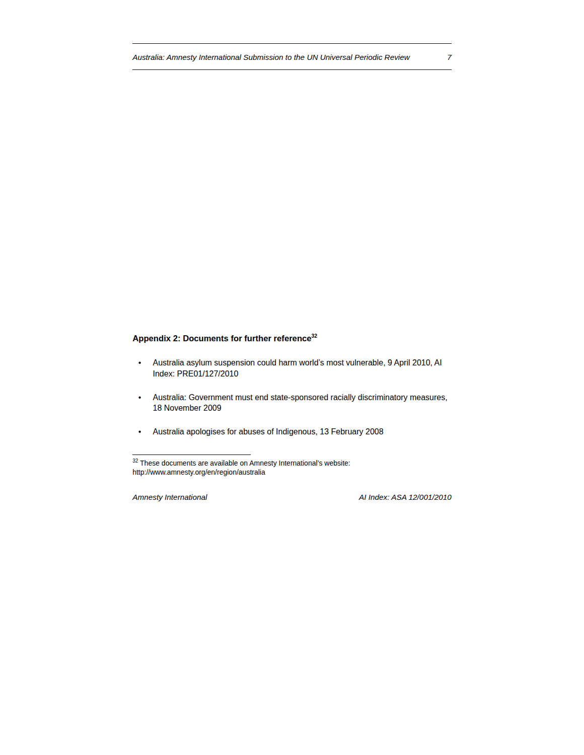Australia: Amnesty International Submission to the UN Universal Periodic Review 7
Appendix 2: Documents for further reference32
Australia asylum suspension could harm world’s most vulnerable, 9 April 2010, AI Index: PRE01/127/2010
Australia: Government must end state-sponsored racially discriminatory measures, 18 November 2009
Australia apologises for abuses of Indigenous, 13 February 2008
32 These documents are available on Amnesty International’s website: http://www.amnesty.org/en/region/australia
Amnesty International AI Index: ASA 12/001/2010